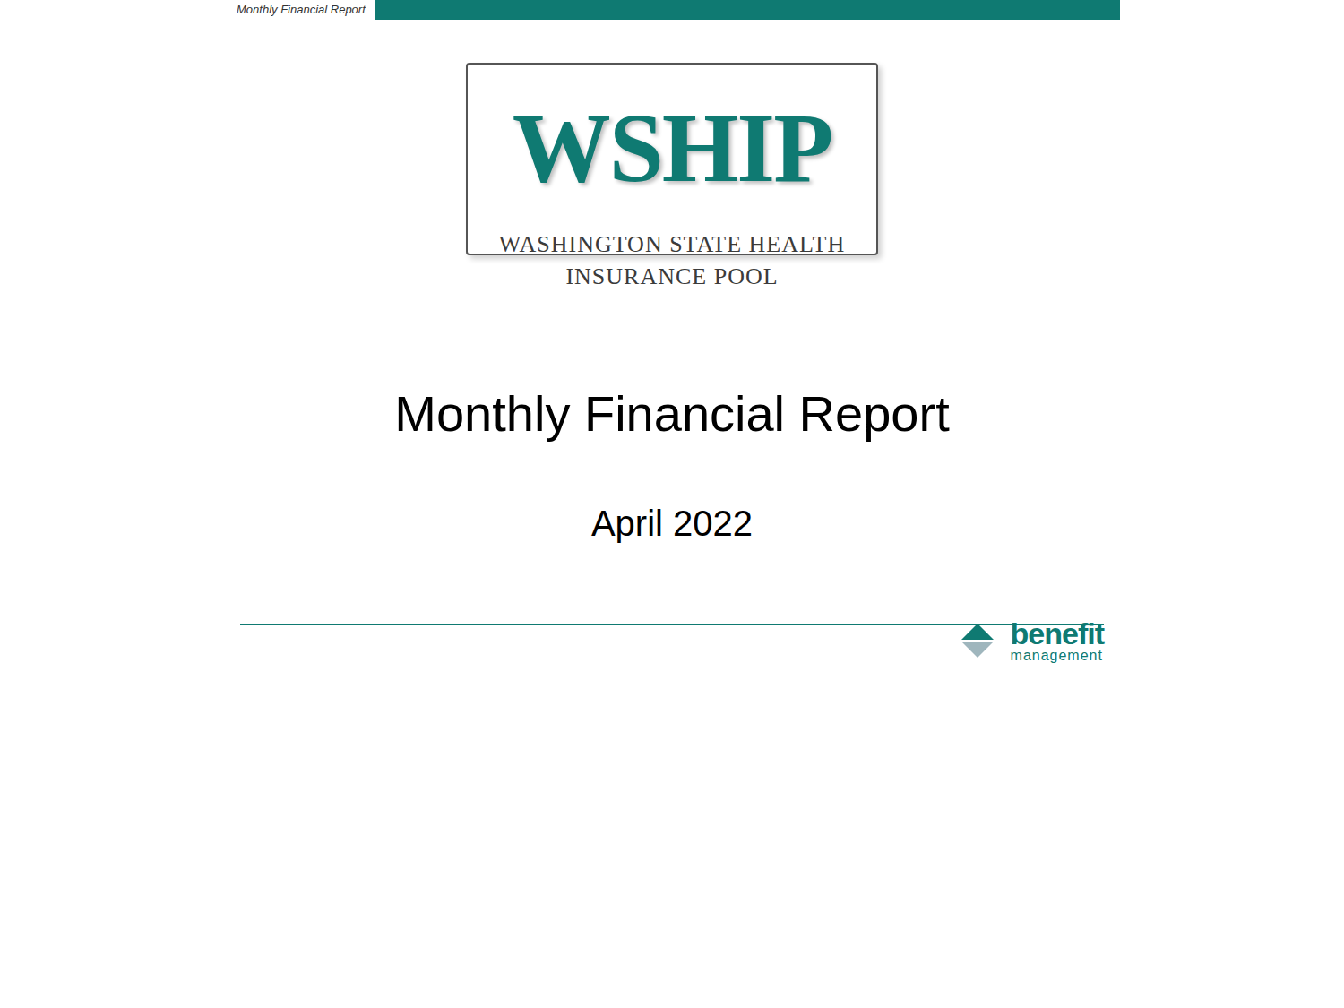Monthly Financial Report
WSHIP
WASHINGTON STATE HEALTH INSURANCE POOL
Monthly Financial Report
April 2022
benefit management